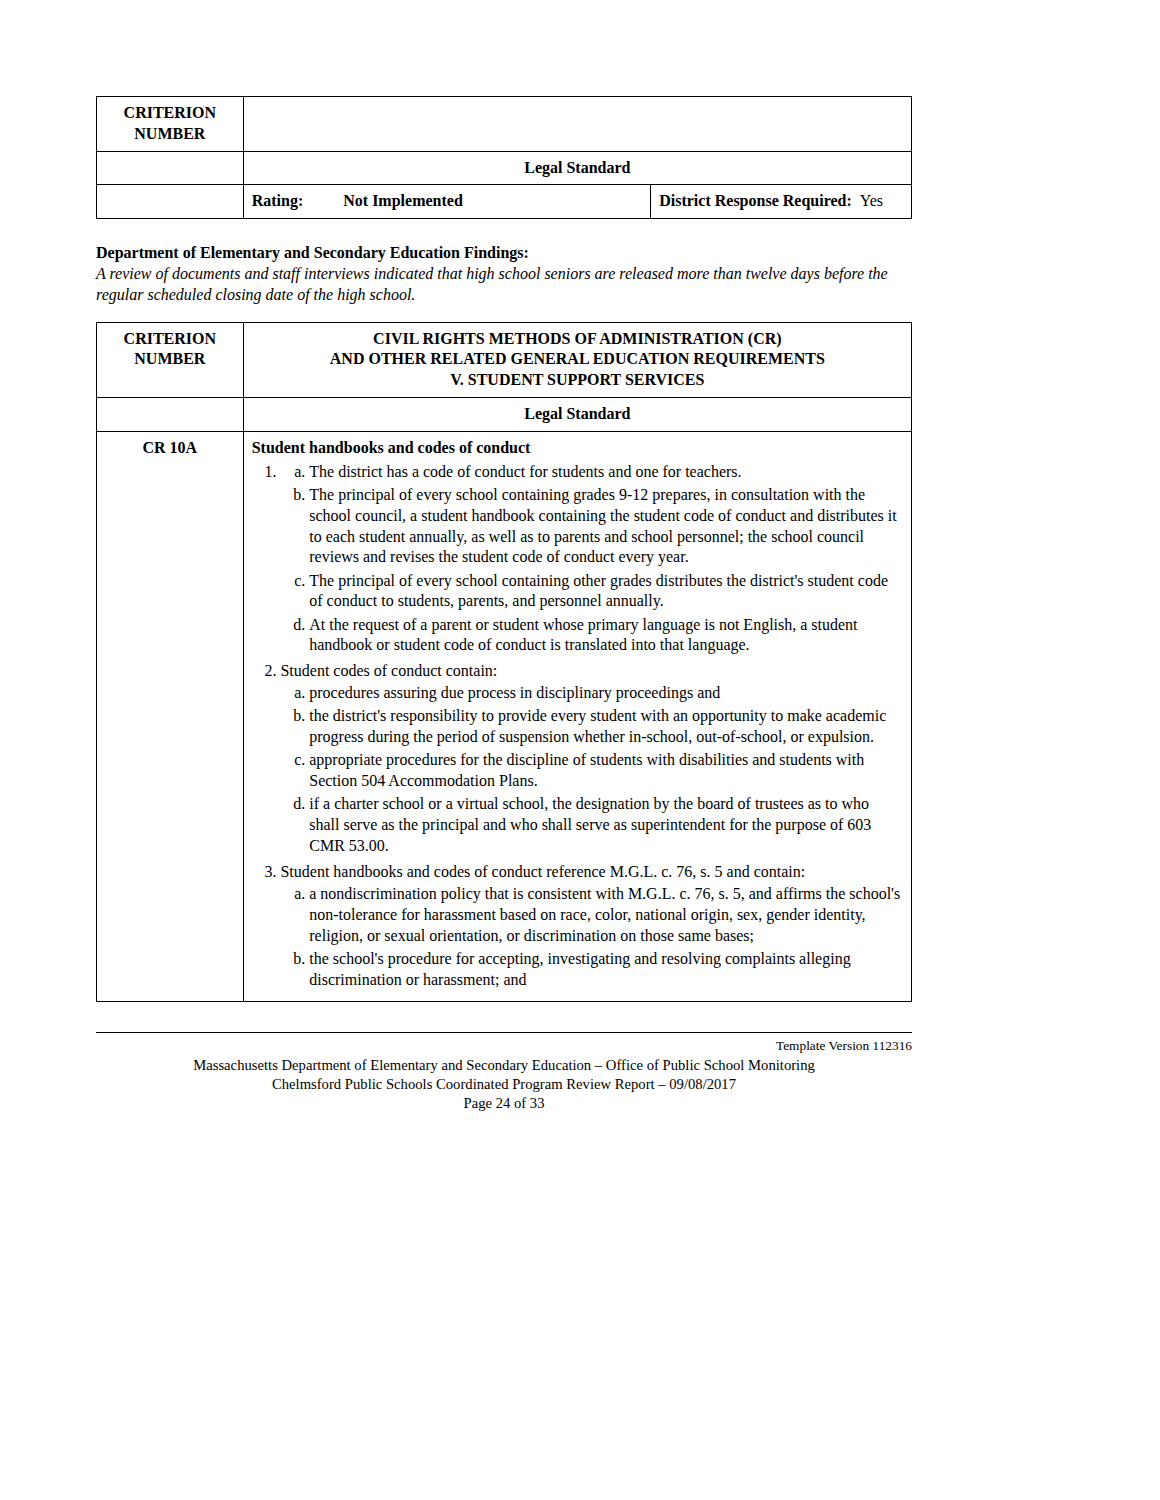| Criterion Number | |
| | Legal Standard |
| | Rating: Not Implemented | District Response Required: Yes |
Department of Elementary and Secondary Education Findings:
A review of documents and staff interviews indicated that high school seniors are released more than twelve days before the regular scheduled closing date of the high school.
| Criterion Number | Civil Rights Methods of Administration (CR) and Other Related General Education Requirements V. Student Support Services |
| | Legal Standard |
| CR 10A | Student handbooks and codes of conduct The district has a code of conduct for students and one for teachers. The principal of every school containing grades 9-12 prepares, in consultation with the school council, a student handbook containing the student code of conduct and distributes it to each student annually, as well as to parents and school personnel; the school council reviews and revises the student code of conduct every year. The principal of every school containing other grades distributes the district's student code of conduct to students, parents, and personnel annually. At the request of a parent or student whose primary language is not English, a student handbook or student code of conduct is translated into that language. Student codes of conduct contain: procedures assuring due process in disciplinary proceedings and the district's responsibility to provide every student with an opportunity to make academic progress during the period of suspension whether in-school, out-of-school, or expulsion. appropriate procedures for the discipline of students with disabilities and students with Section 504 Accommodation Plans. if a charter school or a virtual school, the designation by the board of trustees as to who shall serve as the principal and who shall serve as superintendent for the purpose of 603 CMR 53.00. Student handbooks and codes of conduct reference M.G.L. c. 76, s. 5 and contain: a nondiscrimination policy that is consistent with M.G.L. c. 76, s. 5, and affirms the school's non-tolerance for harassment based on race, color, national origin, sex, gender identity, religion, or sexual orientation, or discrimination on those same bases; the school's procedure for accepting, investigating and resolving complaints alleging discrimination or harassment; and |
Template Version 112316
Massachusetts Department of Elementary and Secondary Education – Office of Public School Monitoring
Chelmsford Public Schools Coordinated Program Review Report – 09/08/2017
Page 24 of 33